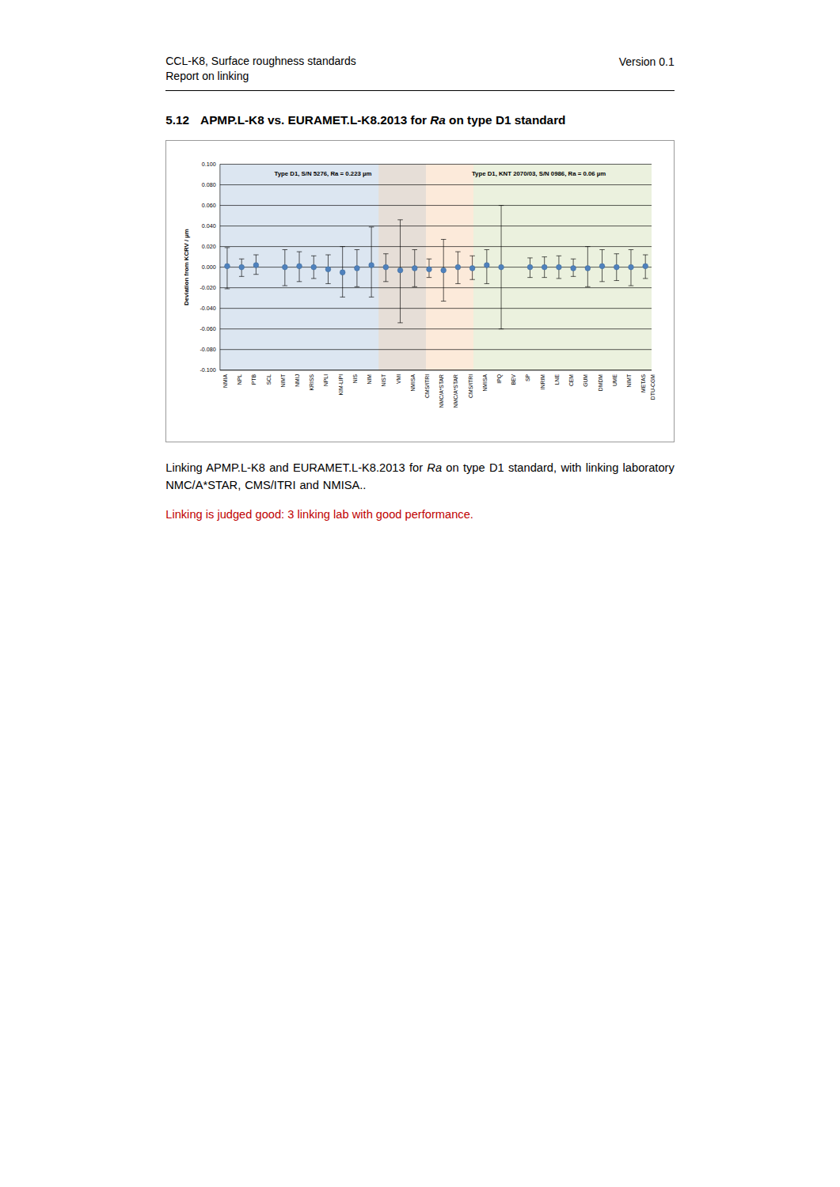CCL-K8, Surface roughness standards
Report on linking
Version 0.1
5.12 APMP.L-K8 vs. EURAMET.L-K8.2013 for Ra on type D1 standard
0.100 0.080 0.060 0.040 0.020 0.000 -0.020 -0.040 -0.060 -0.080 -0.100 Deviation from KCRV / µm Type D1, S/N 5276, Ra = 0.223 µm Type D1, KNT 2070/03, S/N 0986, Ra = 0.06 µm NMIA NPL PTB SCL NIMT NMIJ KRISS NPLI KIM-LIPI NIS NIM NIST VMI NMISA CMS/ITRI NMC/A*STAR NMC/A*STAR CMS/ITRI NMISA IPQ BEV SP INRIM LNE CEM GUM DMDM UME NIMT METAS DTU-CGM
Linking APMP.L-K8 and EURAMET.L-K8.2013 for Ra on type D1 standard, with linking laboratory NMC/A*STAR, CMS/ITRI and NMISA..
Linking is judged good: 3 linking lab with good performance.